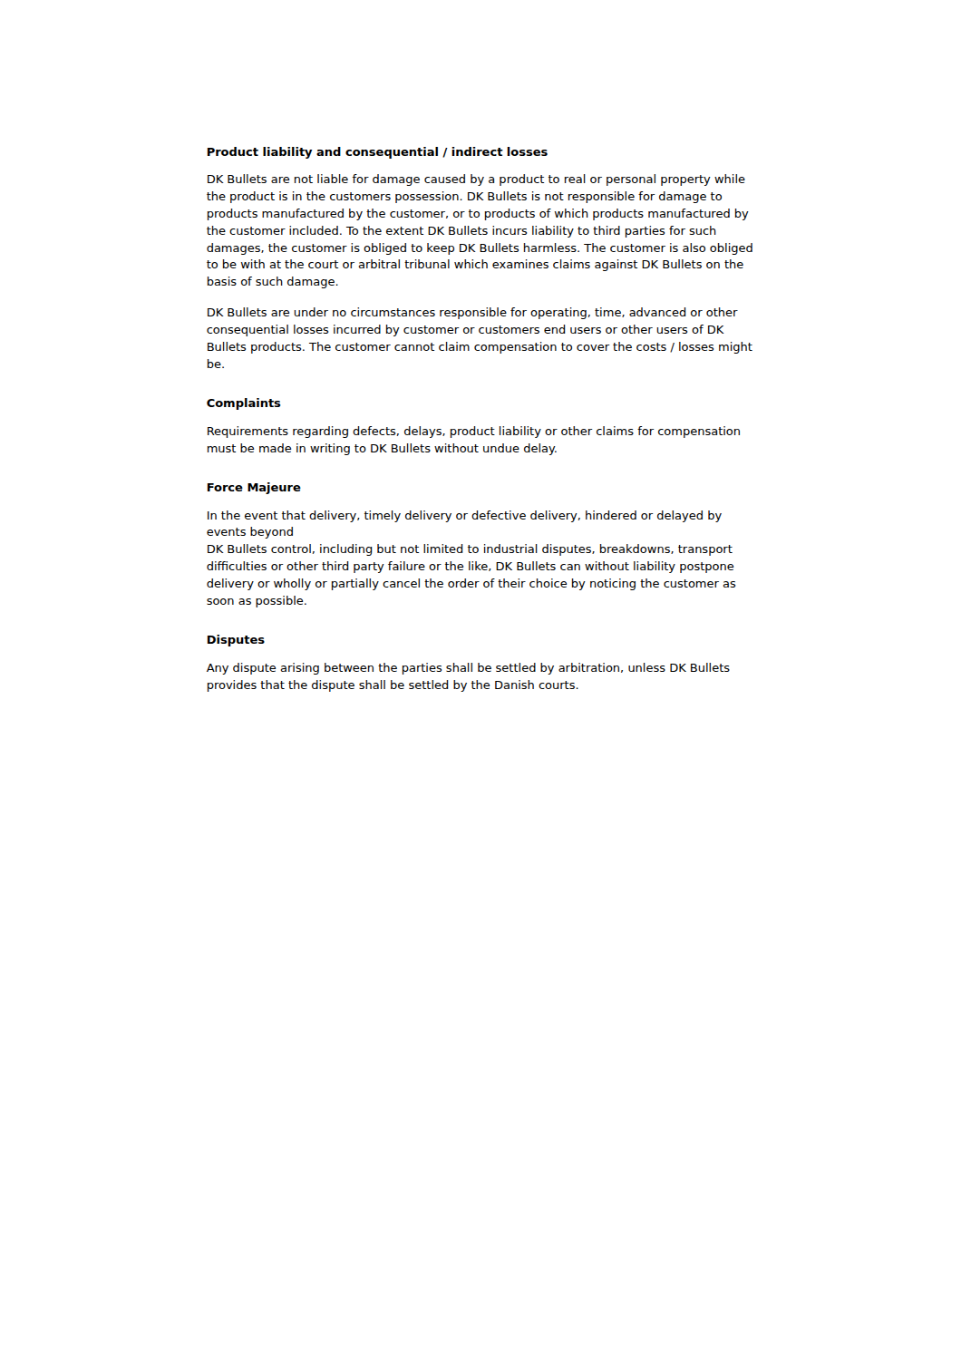Product liability and consequential / indirect losses
DK Bullets are not liable for damage caused by a product to real or personal property while the product is in the customers possession. DK Bullets is not responsible for damage to products manufactured by the customer, or to products of which products manufactured by the customer included. To the extent DK Bullets incurs liability to third parties for such damages, the customer is obliged to keep DK Bullets harmless. The customer is also obliged to be with at the court or arbitral tribunal which examines claims against DK Bullets on the basis of such damage.
DK Bullets are under no circumstances responsible for operating, time, advanced or other consequential losses incurred by customer or customers end users or other users of DK Bullets products. The customer cannot claim compensation to cover the costs / losses might be.
Complaints
Requirements regarding defects, delays, product liability or other claims for compensation must be made in writing to DK Bullets without undue delay.
Force Majeure
In the event that delivery, timely delivery or defective delivery, hindered or delayed by events beyond
DK Bullets control, including but not limited to industrial disputes, breakdowns, transport difficulties or other third party failure or the like, DK Bullets can without liability postpone delivery or wholly or partially cancel the order of their choice by noticing the customer as soon as possible.
Disputes
Any dispute arising between the parties shall be settled by arbitration, unless DK Bullets provides that the dispute shall be settled by the Danish courts.